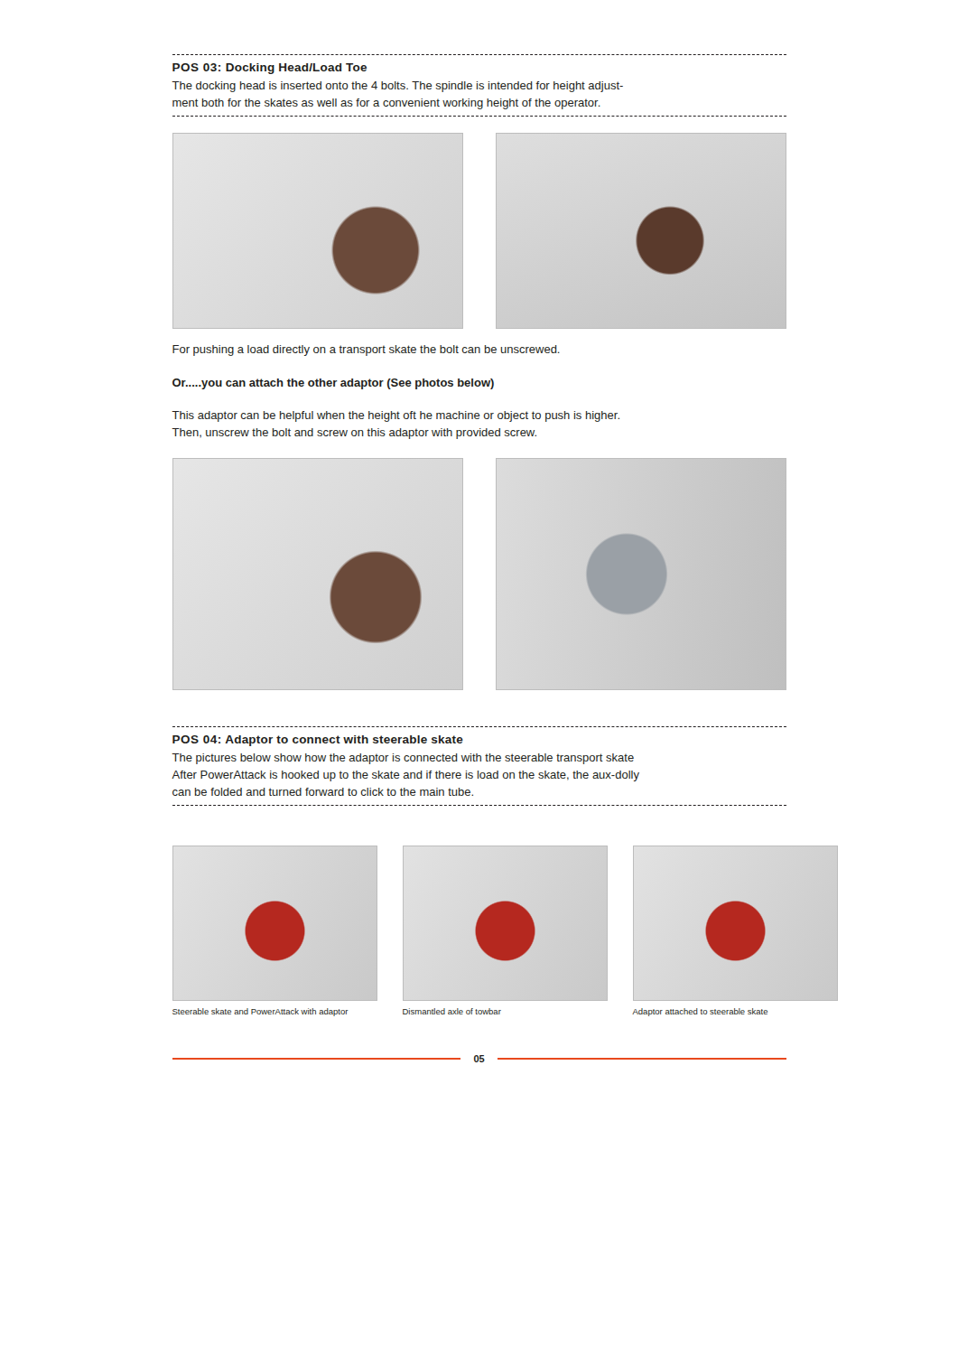POS 03: Docking Head/Load Toe
The docking head is inserted onto the 4 bolts. The spindle is intended for height adjust-
ment both for the skates as well as for a convenient working height of the operator.
For pushing a load directly on a transport skate the bolt can be unscrewed.
Or.....you can attach the other adaptor (See photos below)
This adaptor can be helpful when the height oft he machine or object to push is higher.
Then, unscrew the bolt and screw on this adaptor with provided screw.
POS 04: Adaptor to connect with steerable skate
The pictures below show how the adaptor is connected with the steerable transport skate
After PowerAttack is hooked up to the skate and if there is load on the skate, the aux-dolly
can be folded and turned forward to click to the main tube.
Steerable skate and PowerAttack with adaptor
Dismantled axle of towbar
Adaptor attached to steerable skate
05